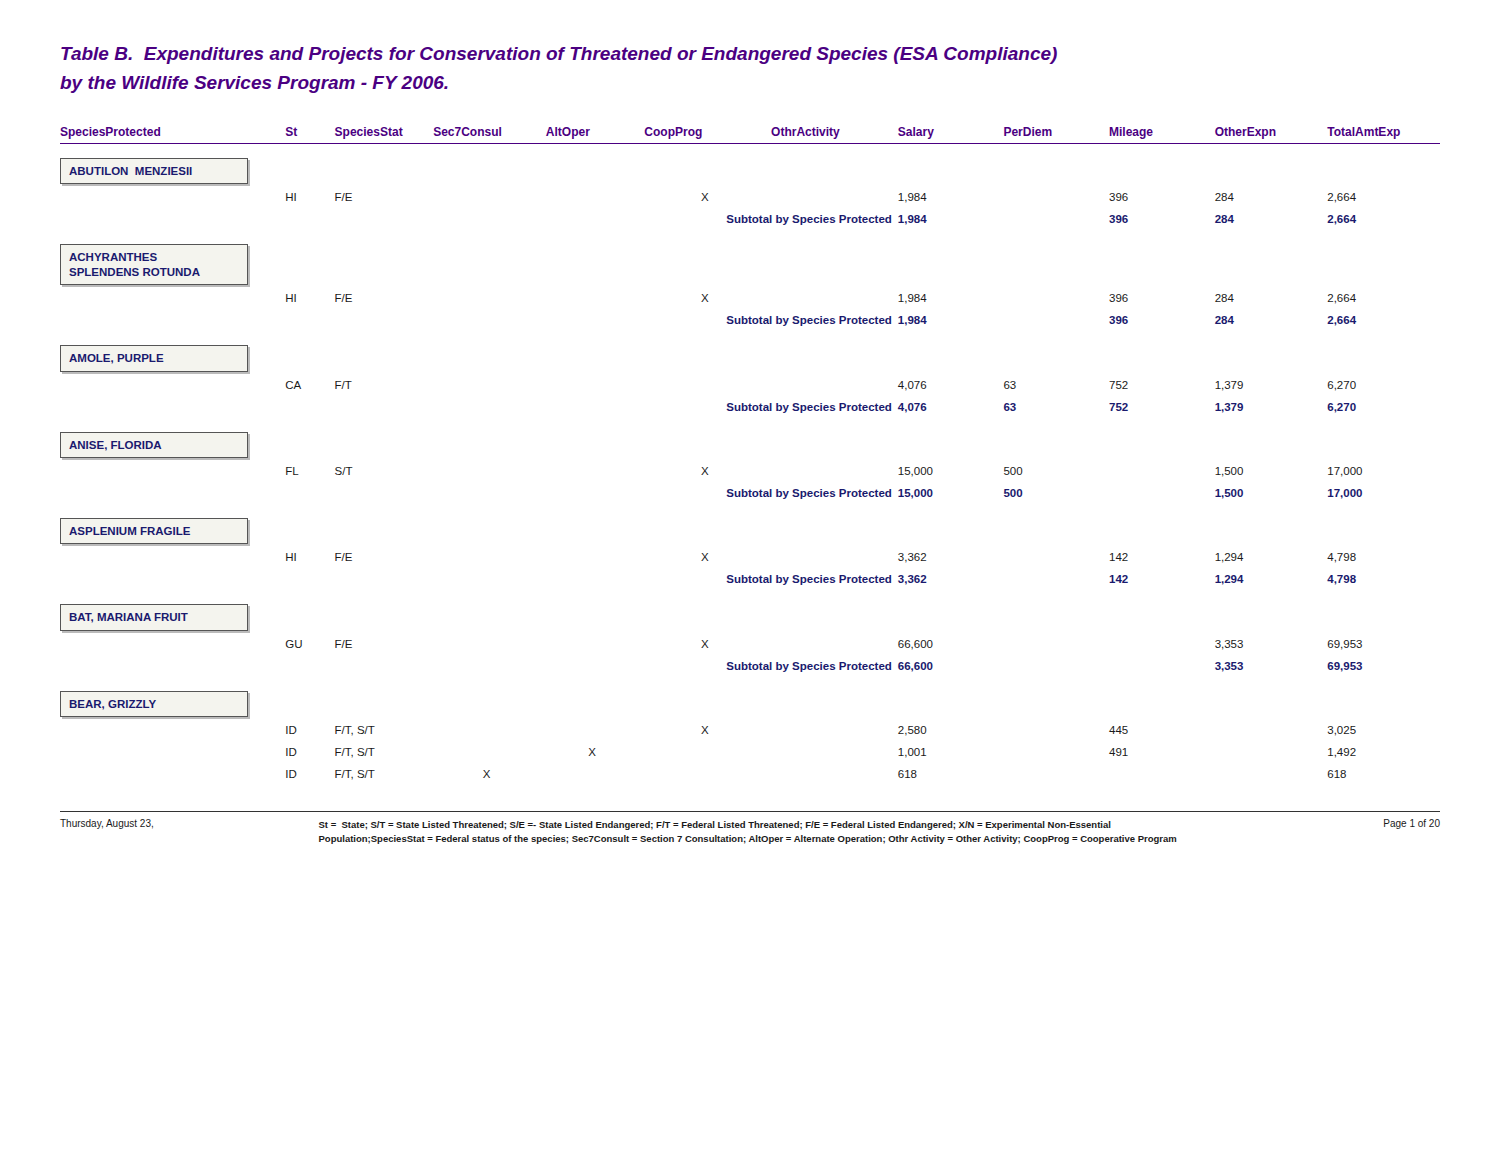Table B. Expenditures and Projects for Conservation of Threatened or Endangered Species (ESA Compliance) by the Wildlife Services Program - FY 2006.
| SpeciesProtected | St | SpeciesStat | Sec7Consul | AltOper | CoopProg | OthrActivity | Salary | PerDiem | Mileage | OtherExpn | TotalAmtExp |
| --- | --- | --- | --- | --- | --- | --- | --- | --- | --- | --- | --- |
| ABUTILON MENZIESII |
| | HI | F/E | | | X | | 1,984 | | 396 | 284 | 2,664 |
| | | | | | Subtotal by Species Protected | 1,984 | | 396 | 284 | 2,664 |
| ACHYRANTHES SPLENDENS ROTUNDA |
| | HI | F/E | | | X | | 1,984 | | 396 | 284 | 2,664 |
| | | | | | Subtotal by Species Protected | 1,984 | | 396 | 284 | 2,664 |
| AMOLE, PURPLE |
| | CA | F/T | | | | | 4,076 | 63 | 752 | 1,379 | 6,270 |
| | | | | | Subtotal by Species Protected | 4,076 | 63 | 752 | 1,379 | 6,270 |
| ANISE, FLORIDA |
| | FL | S/T | | | X | | 15,000 | 500 | | 1,500 | 17,000 |
| | | | | | Subtotal by Species Protected | 15,000 | 500 | | 1,500 | 17,000 |
| ASPLENIUM FRAGILE |
| | HI | F/E | | | X | | 3,362 | | 142 | 1,294 | 4,798 |
| | | | | | Subtotal by Species Protected | 3,362 | | 142 | 1,294 | 4,798 |
| BAT, MARIANA FRUIT |
| | GU | F/E | | | X | | 66,600 | | | 3,353 | 69,953 |
| | | | | | Subtotal by Species Protected | 66,600 | | | 3,353 | 69,953 |
| BEAR, GRIZZLY |
| | ID | F/T, S/T | | | X | | 2,580 | | 445 | | 3,025 |
| | ID | F/T, S/T | | X | | | 1,001 | | 491 | | 1,492 |
| | ID | F/T, S/T | X | | | | 618 | | | | 618 |
Thursday, August 23,
St = State; S/T = State Listed Threatened; S/E =- State Listed Endangered; F/T = Federal Listed Threatened; F/E = Federal Listed Endangered; X/N = Experimental Non-Essential Population;SpeciesStat = Federal status of the species; Sec7Consult = Section 7 Consultation; AltOper = Alternate Operation; Othr Activity = Other Activity; CoopProg = Cooperative Program
Page 1 of 20